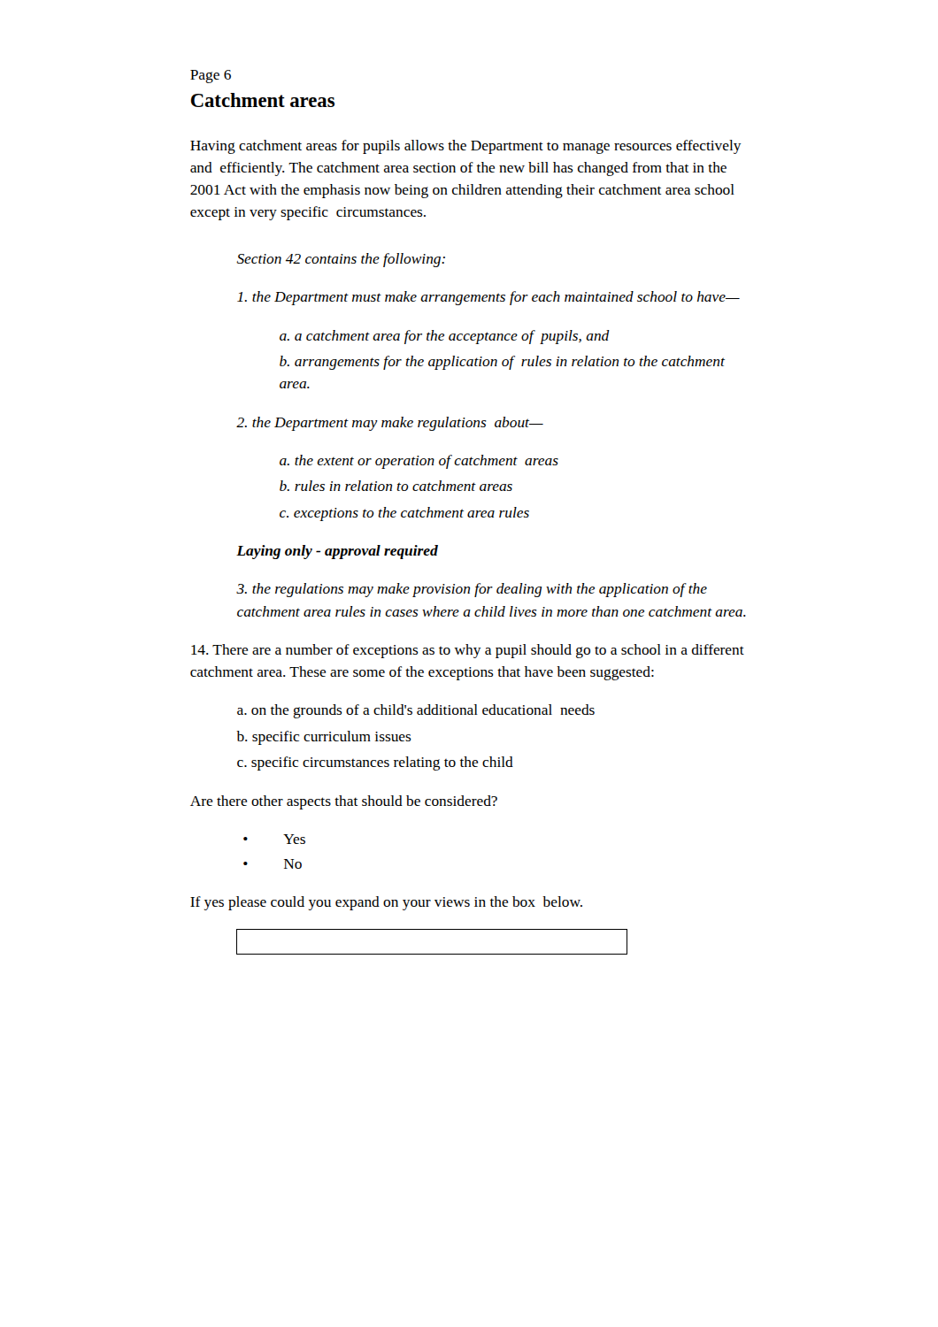Page 6
Catchment areas
Having catchment areas for pupils allows the Department to manage resources effectively and efficiently. The catchment area section of the new bill has changed from that in the 2001 Act with the emphasis now being on children attending their catchment area school except in very specific circumstances.
Section 42 contains the following:
1. the Department must make arrangements for each maintained school to have—
a. a catchment area for the acceptance of pupils, and
b. arrangements for the application of rules in relation to the catchment area.
2. the Department may make regulations about—
a. the extent or operation of catchment areas
b. rules in relation to catchment areas
c. exceptions to the catchment area rules
Laying only - approval required
3. the regulations may make provision for dealing with the application of the catchment area rules in cases where a child lives in more than one catchment area.
14. There are a number of exceptions as to why a pupil should go to a school in a different catchment area. These are some of the exceptions that have been suggested:
a. on the grounds of a child's additional educational needs
b. specific curriculum issues
c. specific circumstances relating to the child
Are there other aspects that should be considered?
Yes
No
If yes please could you expand on your views in the box below.